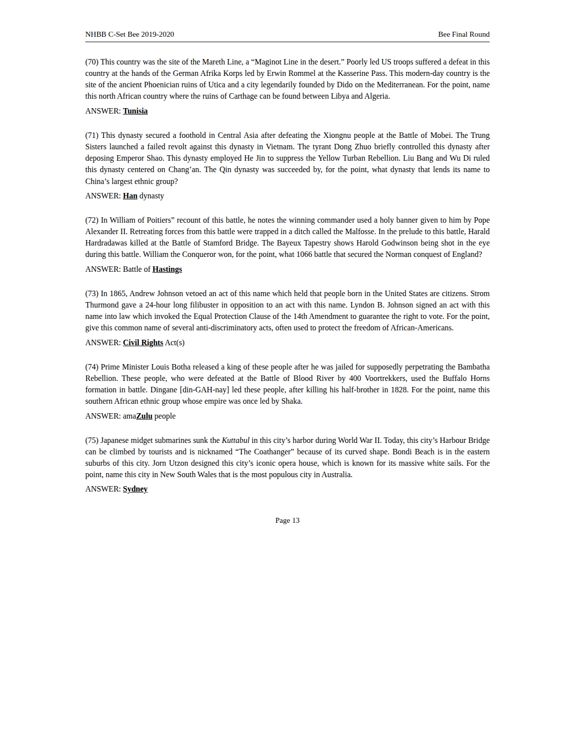NHBB C-Set Bee 2019-2020 Bee Final Round
(70) This country was the site of the Mareth Line, a “Maginot Line in the desert.” Poorly led US troops suffered a defeat in this country at the hands of the German Afrika Korps led by Erwin Rommel at the Kasserine Pass. This modern-day country is the site of the ancient Phoenician ruins of Utica and a city legendarily founded by Dido on the Mediterranean. For the point, name this north African country where the ruins of Carthage can be found between Libya and Algeria.
ANSWER: Tunisia
(71) This dynasty secured a foothold in Central Asia after defeating the Xiongnu people at the Battle of Mobei. The Trung Sisters launched a failed revolt against this dynasty in Vietnam. The tyrant Dong Zhuo briefly controlled this dynasty after deposing Emperor Shao. This dynasty employed He Jin to suppress the Yellow Turban Rebellion. Liu Bang and Wu Di ruled this dynasty centered on Chang’an. The Qin dynasty was succeeded by, for the point, what dynasty that lends its name to China’s largest ethnic group?
ANSWER: Han dynasty
(72) In William of Poitiers” recount of this battle, he notes the winning commander used a holy banner given to him by Pope Alexander II. Retreating forces from this battle were trapped in a ditch called the Malfosse. In the prelude to this battle, Harald Hardradawas killed at the Battle of Stamford Bridge. The Bayeux Tapestry shows Harold Godwinson being shot in the eye during this battle. William the Conqueror won, for the point, what 1066 battle that secured the Norman conquest of England?
ANSWER: Battle of Hastings
(73) In 1865, Andrew Johnson vetoed an act of this name which held that people born in the United States are citizens. Strom Thurmond gave a 24-hour long filibuster in opposition to an act with this name. Lyndon B. Johnson signed an act with this name into law which invoked the Equal Protection Clause of the 14th Amendment to guarantee the right to vote. For the point, give this common name of several anti-discriminatory acts, often used to protect the freedom of African-Americans.
ANSWER: Civil Rights Act(s)
(74) Prime Minister Louis Botha released a king of these people after he was jailed for supposedly perpetrating the Bambatha Rebellion. These people, who were defeated at the Battle of Blood River by 400 Voortrekkers, used the Buffalo Horns formation in battle. Dingane [din-GAH-nay] led these people, after killing his half-brother in 1828. For the point, name this southern African ethnic group whose empire was once led by Shaka.
ANSWER: amaZulu people
(75) Japanese midget submarines sunk the Kuttabul in this city’s harbor during World War II. Today, this city’s Harbour Bridge can be climbed by tourists and is nicknamed “The Coathanger” because of its curved shape. Bondi Beach is in the eastern suburbs of this city. Jorn Utzon designed this city’s iconic opera house, which is known for its massive white sails. For the point, name this city in New South Wales that is the most populous city in Australia.
ANSWER: Sydney
Page 13